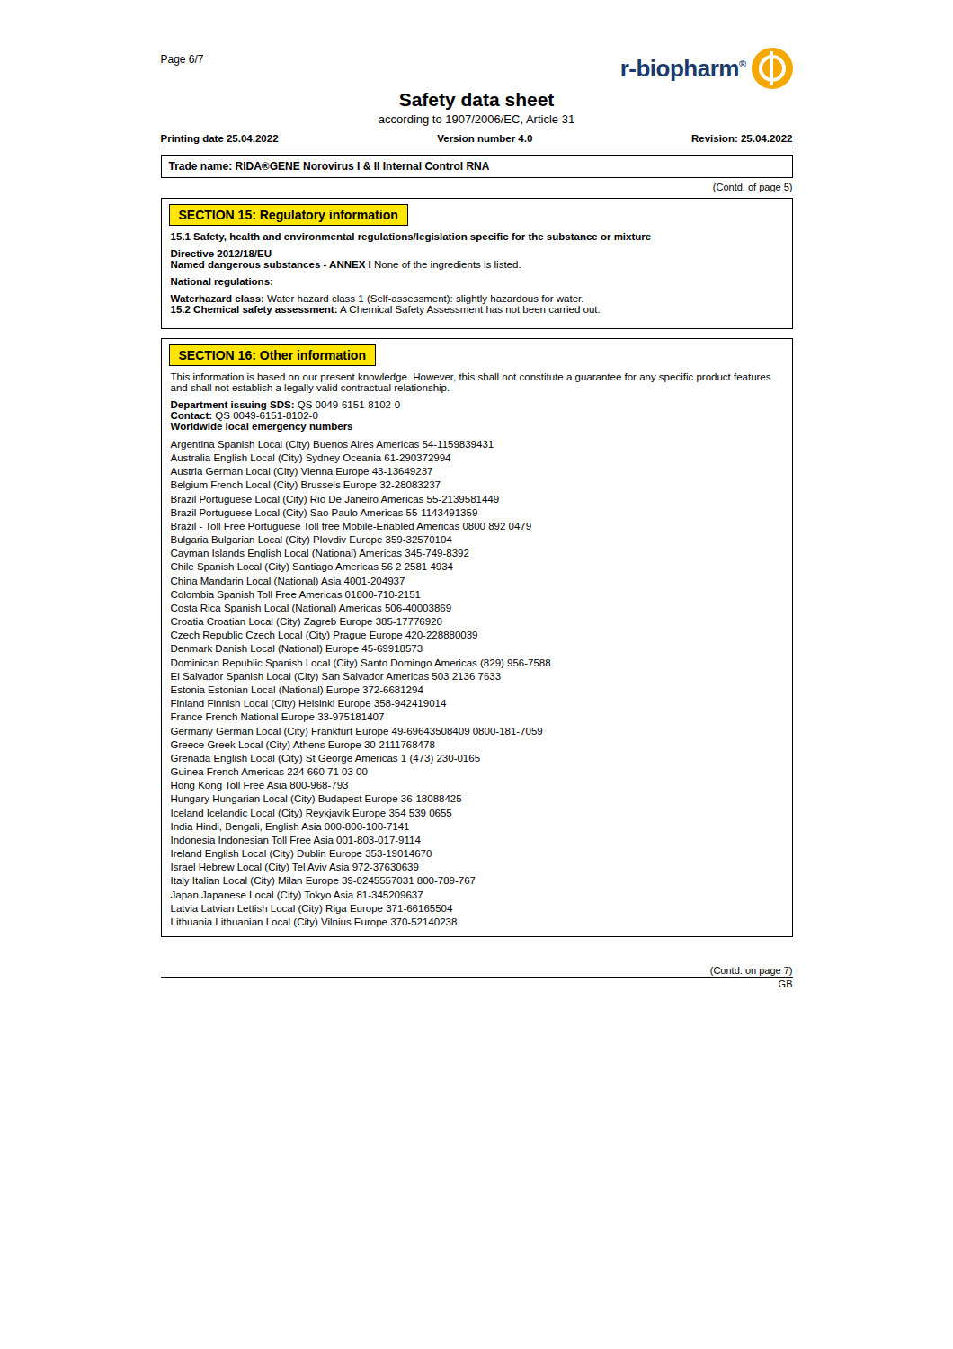Page 6/7
r-biopharm®
Safety data sheet
according to 1907/2006/EC, Article 31
Printing date 25.04.2022
Version number 4.0
Revision: 25.04.2022
Trade name: RIDA®GENE Norovirus I & II Internal Control RNA
(Contd. of page 5)
SECTION 15: Regulatory information
15.1 Safety, health and environmental regulations/legislation specific for the substance or mixture
Directive 2012/18/EU
Named dangerous substances - ANNEX I None of the ingredients is listed.
National regulations:
Waterhazard class: Water hazard class 1 (Self-assessment): slightly hazardous for water.
15.2 Chemical safety assessment: A Chemical Safety Assessment has not been carried out.
SECTION 16: Other information
This information is based on our present knowledge. However, this shall not constitute a guarantee for any specific product features and shall not establish a legally valid contractual relationship.
Department issuing SDS: QS 0049-6151-8102-0
Contact: QS 0049-6151-8102-0
Worldwide local emergency numbers
Argentina Spanish Local (City) Buenos Aires Americas 54-1159839431
Australia English Local (City) Sydney Oceania 61-290372994
Austria German Local (City) Vienna Europe 43-13649237
Belgium French Local (City) Brussels Europe 32-28083237
Brazil Portuguese Local (City) Rio De Janeiro Americas 55-2139581449
Brazil Portuguese Local (City) Sao Paulo Americas 55-1143491359
Brazil - Toll Free Portuguese Toll free Mobile-Enabled Americas 0800 892 0479
Bulgaria Bulgarian Local (City) Plovdiv Europe 359-32570104
Cayman Islands English Local (National) Americas 345-749-8392
Chile Spanish Local (City) Santiago Americas 56 2 2581 4934
China Mandarin Local (National) Asia 4001-204937
Colombia Spanish Toll Free Americas 01800-710-2151
Costa Rica Spanish Local (National) Americas 506-40003869
Croatia Croatian Local (City) Zagreb Europe 385-17776920
Czech Republic Czech Local (City) Prague Europe 420-228880039
Denmark Danish Local (National) Europe 45-69918573
Dominican Republic Spanish Local (City) Santo Domingo Americas (829) 956-7588
El Salvador Spanish Local (City) San Salvador Americas 503 2136 7633
Estonia Estonian Local (National) Europe 372-6681294
Finland Finnish Local (City) Helsinki Europe 358-942419014
France French National Europe 33-975181407
Germany German Local (City) Frankfurt Europe 49-69643508409 0800-181-7059
Greece Greek Local (City) Athens Europe 30-2111768478
Grenada English Local (City) St George Americas 1 (473) 230-0165
Guinea French Americas 224 660 71 03 00
Hong Kong Toll Free Asia 800-968-793
Hungary Hungarian Local (City) Budapest Europe 36-18088425
Iceland Icelandic Local (City) Reykjavik Europe 354 539 0655
India Hindi, Bengali, English Asia 000-800-100-7141
Indonesia Indonesian Toll Free Asia 001-803-017-9114
Ireland English Local (City) Dublin Europe 353-19014670
Israel Hebrew Local (City) Tel Aviv Asia 972-37630639
Italy Italian Local (City) Milan Europe 39-0245557031 800-789-767
Japan Japanese Local (City) Tokyo Asia 81-345209637
Latvia Latvian Lettish Local (City) Riga Europe 371-66165504
Lithuania Lithuanian Local (City) Vilnius Europe 370-52140238
(Contd. on page 7)
GB